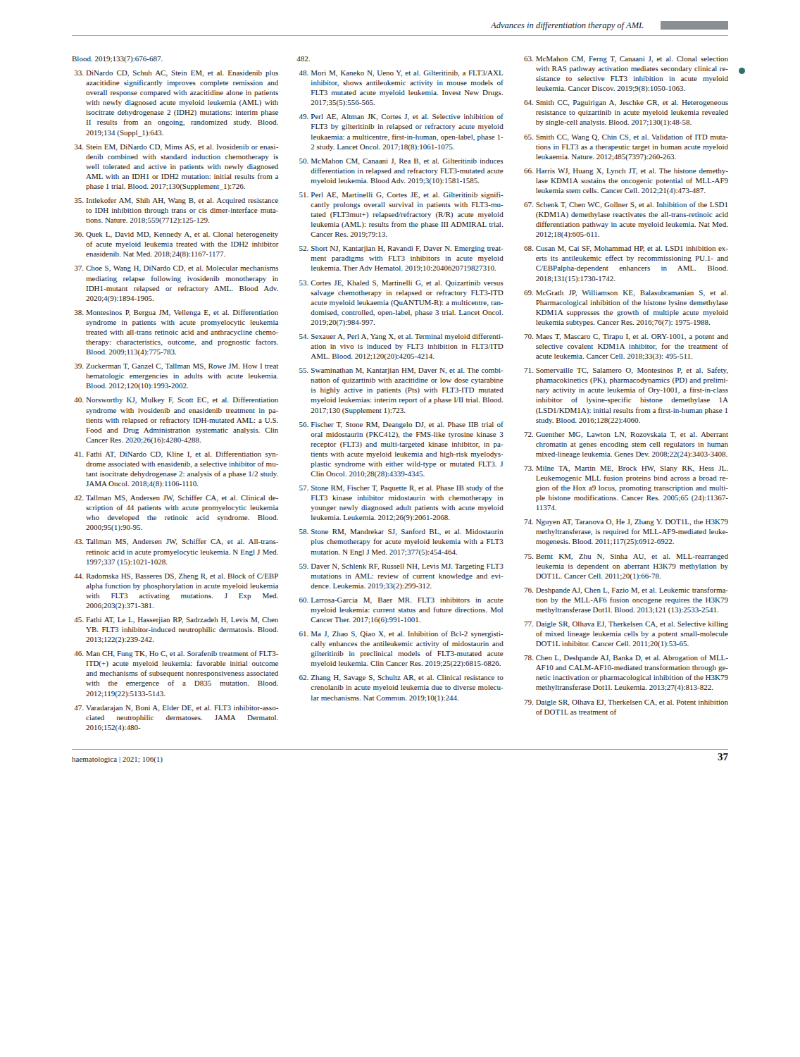Advances in differentiation therapy of AML
Blood. 2019;133(7):676-687.
33. DiNardo CD, Schuh AC, Stein EM, et al. Enasidenib plus azacitidine significantly improves complete remission and overall response compared with azacitidine alone in patients with newly diagnosed acute myeloid leukemia (AML) with isocitrate dehydrogenase 2 (IDH2) mutations: interim phase II results from an ongoing, randomized study. Blood. 2019;134 (Suppl_1):643.
34. Stein EM, DiNardo CD, Mims AS, et al. Ivosidenib or enasidenib combined with standard induction chemotherapy is well tolerated and active in patients with newly diagnosed AML with an IDH1 or IDH2 mutation: initial results from a phase 1 trial. Blood. 2017;130(Supplement_1):726.
35. Intlekofer AM, Shih AH, Wang B, et al. Acquired resistance to IDH inhibition through trans or cis dimer-interface mutations. Nature. 2018;559(7712):125-129.
36. Quek L, David MD, Kennedy A, et al. Clonal heterogeneity of acute myeloid leukemia treated with the IDH2 inhibitor enasidenib. Nat Med. 2018;24(8):1167-1177.
37. Choe S, Wang H, DiNardo CD, et al. Molecular mechanisms mediating relapse following ivosidenib monotherapy in IDH1-mutant relapsed or refractory AML. Blood Adv. 2020;4(9):1894-1905.
38. Montesinos P, Bergua JM, Vellenga E, et al. Differentiation syndrome in patients with acute promyelocytic leukemia treated with all-trans retinoic acid and anthracycline chemotherapy: characteristics, outcome, and prognostic factors. Blood. 2009;113(4):775-783.
39. Zuckerman T, Ganzel C, Tallman MS, Rowe JM. How I treat hematologic emergencies in adults with acute leukemia. Blood. 2012;120(10):1993-2002.
40. Norsworthy KJ, Mulkey F, Scott EC, et al. Differentiation syndrome with ivosidenib and enasidenib treatment in patients with relapsed or refractory IDH-mutated AML: a U.S. Food and Drug Administration systematic analysis. Clin Cancer Res. 2020;26(16):4280-4288.
41. Fathi AT, DiNardo CD, Kline I, et al. Differentiation syndrome associated with enasidenib, a selective inhibitor of mutant isocitrate dehydrogenase 2: analysis of a phase 1/2 study. JAMA Oncol. 2018;4(8):1106-1110.
42. Tallman MS, Andersen JW, Schiffer CA, et al. Clinical description of 44 patients with acute promyelocytic leukemia who developed the retinoic acid syndrome. Blood. 2000;95(1):90-95.
43. Tallman MS, Andersen JW, Schiffer CA, et al. All-trans-retinoic acid in acute promyelocytic leukemia. N Engl J Med. 1997;337 (15):1021-1028.
44. Radomska HS, Basseres DS, Zheng R, et al. Block of C/EBP alpha function by phosphorylation in acute myeloid leukemia with FLT3 activating mutations. J Exp Med. 2006;203(2):371-381.
45. Fathi AT, Le L, Hasserjian RP, Sadrzadeh H, Levis M, Chen YB. FLT3 inhibitor-induced neutrophilic dermatosis. Blood. 2013;122(2):239-242.
46. Man CH, Fung TK, Ho C, et al. Sorafenib treatment of FLT3-ITD(+) acute myeloid leukemia: favorable initial outcome and mechanisms of subsequent nonresponsiveness associated with the emergence of a D835 mutation. Blood. 2012;119(22):5133-5143.
47. Varadarajan N, Boni A, Elder DE, et al. FLT3 inhibitor-associated neutrophilic dermatoses. JAMA Dermatol. 2016;152(4):480-
482.
48. Mori M, Kaneko N, Ueno Y, et al. Gilteritinib, a FLT3/AXL inhibitor, shows antileukemic activity in mouse models of FLT3 mutated acute myeloid leukemia. Invest New Drugs. 2017;35(5):556-565.
49. Perl AE, Altman JK, Cortes J, et al. Selective inhibition of FLT3 by gilteritinib in relapsed or refractory acute myeloid leukaemia: a multicentre, first-in-human, open-label, phase 1-2 study. Lancet Oncol. 2017;18(8):1061-1075.
50. McMahon CM, Canaani J, Rea B, et al. Gilteritinib induces differentiation in relapsed and refractory FLT3-mutated acute myeloid leukemia. Blood Adv. 2019;3(10):1581-1585.
51. Perl AE, Martinelli G, Cortes JE, et al. Gilteritinib significantly prolongs overall survival in patients with FLT3-mutated (FLT3mut+) relapsed/refractory (R/R) acute myeloid leukemia (AML): results from the phase III ADMIRAL trial. Cancer Res. 2019;79:13.
52. Short NJ, Kantarjian H, Ravandi F, Daver N. Emerging treatment paradigms with FLT3 inhibitors in acute myeloid leukemia. Ther Adv Hematol. 2019;10:2040620719827310.
53. Cortes JE, Khaled S, Martinelli G, et al. Quizartinib versus salvage chemotherapy in relapsed or refractory FLT3-ITD acute myeloid leukaemia (QuANTUM-R): a multicentre, randomised, controlled, open-label, phase 3 trial. Lancet Oncol. 2019;20(7):984-997.
54. Sexauer A, Perl A, Yang X, et al. Terminal myeloid differentiation in vivo is induced by FLT3 inhibition in FLT3/ITD AML. Blood. 2012;120(20):4205-4214.
55. Swaminathan M, Kantarjian HM, Daver N, et al. The combination of quizartinib with azacitidine or low dose cytarabine is highly active in patients (Pts) with FLT3-ITD mutated myeloid leukemias: interim report of a phase I/II trial. Blood. 2017;130 (Supplement 1):723.
56. Fischer T, Stone RM, Deangelo DJ, et al. Phase IIB trial of oral midostaurin (PKC412), the FMS-like tyrosine kinase 3 receptor (FLT3) and multi-targeted kinase inhibitor, in patients with acute myeloid leukemia and high-risk myelodysplastic syndrome with either wild-type or mutated FLT3. J Clin Oncol. 2010;28(28):4339-4345.
57. Stone RM, Fischer T, Paquette R, et al. Phase IB study of the FLT3 kinase inhibitor midostaurin with chemotherapy in younger newly diagnosed adult patients with acute myeloid leukemia. Leukemia. 2012;26(9):2061-2068.
58. Stone RM, Mandrekar SJ, Sanford BL, et al. Midostaurin plus chemotherapy for acute myeloid leukemia with a FLT3 mutation. N Engl J Med. 2017;377(5):454-464.
59. Daver N, Schlenk RF, Russell NH, Levis MJ. Targeting FLT3 mutations in AML: review of current knowledge and evidence. Leukemia. 2019;33(2):299-312.
60. Larrosa-Garcia M, Baer MR. FLT3 inhibitors in acute myeloid leukemia: current status and future directions. Mol Cancer Ther. 2017;16(6):991-1001.
61. Ma J, Zhao S, Qiao X, et al. Inhibition of Bcl-2 synergistically enhances the antileukemic activity of midostaurin and gilteritinib in preclinical models of FLT3-mutated acute myeloid leukemia. Clin Cancer Res. 2019;25(22):6815-6826.
62. Zhang H, Savage S, Schultz AR, et al. Clinical resistance to crenolanib in acute myeloid leukemia due to diverse molecular mechanisms. Nat Commun. 2019;10(1):244.
63. McMahon CM, Ferng T, Canaani J, et al. Clonal selection with RAS pathway activation mediates secondary clinical resistance to selective FLT3 inhibition in acute myeloid leukemia. Cancer Discov. 2019;9(8):1050-1063.
64. Smith CC, Paguirigan A, Jeschke GR, et al. Heterogeneous resistance to quizartinib in acute myeloid leukemia revealed by single-cell analysis. Blood. 2017;130(1):48-58.
65. Smith CC, Wang Q, Chin CS, et al. Validation of ITD mutations in FLT3 as a therapeutic target in human acute myeloid leukaemia. Nature. 2012;485(7397):260-263.
66. Harris WJ, Huang X, Lynch JT, et al. The histone demethylase KDM1A sustains the oncogenic potential of MLL-AF9 leukemia stem cells. Cancer Cell. 2012;21(4):473-487.
67. Schenk T, Chen WC, Gollner S, et al. Inhibition of the LSD1 (KDM1A) demethylase reactivates the all-trans-retinoic acid differentiation pathway in acute myeloid leukemia. Nat Med. 2012;18(4):605-611.
68. Cusan M, Cai SF, Mohammad HP, et al. LSD1 inhibition exerts its antileukemic effect by recommissioning PU.1- and C/EBPalpha-dependent enhancers in AML. Blood. 2018;131(15):1730-1742.
69. McGrath JP, Williamson KE, Balasubramanian S, et al. Pharmacological inhibition of the histone lysine demethylase KDM1A suppresses the growth of multiple acute myeloid leukemia subtypes. Cancer Res. 2016;76(7): 1975-1988.
70. Maes T, Mascaro C, Tirapu I, et al. ORY-1001, a potent and selective covalent KDM1A inhibitor, for the treatment of acute leukemia. Cancer Cell. 2018;33(3): 495-511.
71. Somervaille TC, Salamero O, Montesinos P, et al. Safety, phamacokinetics (PK), pharmacodynamics (PD) and preliminary activity in acute leukemia of Ory-1001, a first-in-class inhibitor of lysine-specific histone demethylase 1A (LSD1/KDM1A): initial results from a first-in-human phase 1 study. Blood. 2016;128(22):4060.
72. Guenther MG, Lawton LN, Rozovskaia T, et al. Aberrant chromatin at genes encoding stem cell regulators in human mixed-lineage leukemia. Genes Dev. 2008;22(24):3403-3408.
73. Milne TA, Martin ME, Brock HW, Slany RK, Hess JL. Leukemogenic MLL fusion proteins bind across a broad region of the Hox a9 locus, promoting transcription and multiple histone modifications. Cancer Res. 2005;65 (24):11367-11374.
74. Nguyen AT, Taranova O, He J, Zhang Y. DOT1L, the H3K79 methyltransferase, is required for MLL-AF9-mediated leukemogenesis. Blood. 2011;117(25):6912-6922.
75. Bernt KM, Zhu N, Sinha AU, et al. MLL-rearranged leukemia is dependent on aberrant H3K79 methylation by DOT1L. Cancer Cell. 2011;20(1):66-78.
76. Deshpande AJ, Chen L, Fazio M, et al. Leukemic transformation by the MLL-AF6 fusion oncogene requires the H3K79 methyltransferase Dot1l. Blood. 2013;121 (13):2533-2541.
77. Daigle SR, Olhava EJ, Therkelsen CA, et al. Selective killing of mixed lineage leukemia cells by a potent small-molecule DOT1L inhibitor. Cancer Cell. 2011;20(1):53-65.
78. Chen L, Deshpande AJ, Banka D, et al. Abrogation of MLL-AF10 and CALM-AF10-mediated transformation through genetic inactivation or pharmacological inhibition of the H3K79 methyltransferase Dot1l. Leukemia. 2013;27(4):813-822.
79. Daigle SR, Olhava EJ, Therkelsen CA, et al. Potent inhibition of DOT1L as treatment of
haematologica | 2021; 106(1)
37